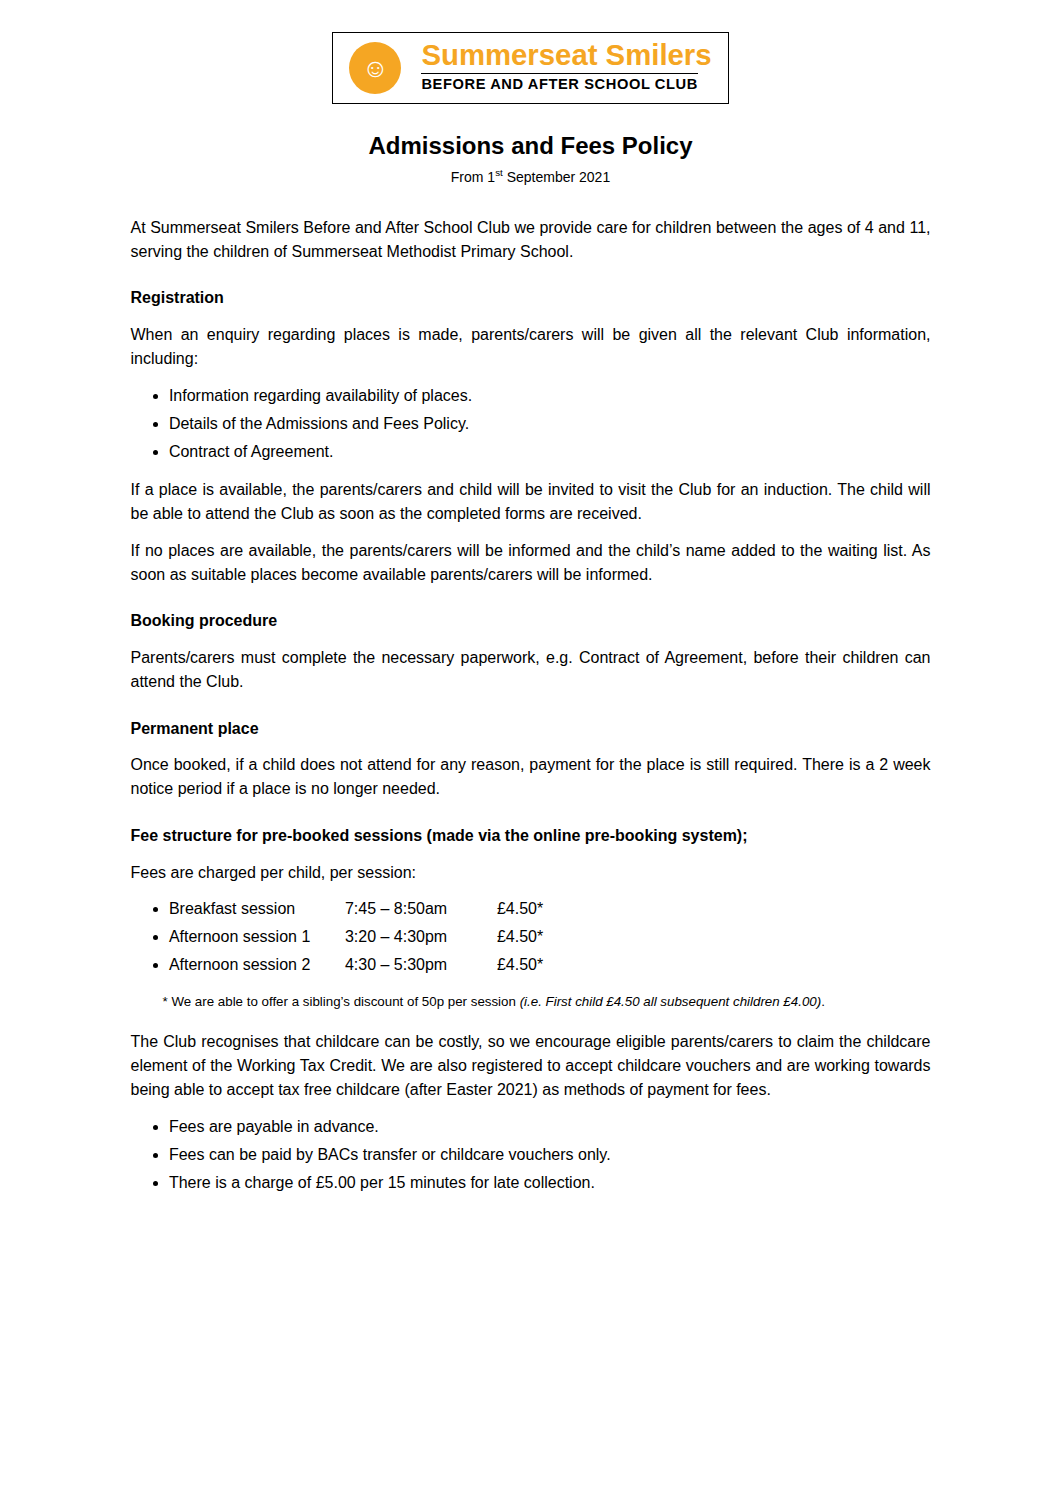☺ Summerseat Smilers
BEFORE AND AFTER SCHOOL CLUB
Admissions and Fees Policy
From 1st September 2021
At Summerseat Smilers Before and After School Club we provide care for children between the ages of 4 and 11, serving the children of Summerseat Methodist Primary School.
Registration
When an enquiry regarding places is made, parents/carers will be given all the relevant Club information, including:
Information regarding availability of places.
Details of the Admissions and Fees Policy.
Contract of Agreement.
If a place is available, the parents/carers and child will be invited to visit the Club for an induction. The child will be able to attend the Club as soon as the completed forms are received.
If no places are available, the parents/carers will be informed and the child’s name added to the waiting list. As soon as suitable places become available parents/carers will be informed.
Booking procedure
Parents/carers must complete the necessary paperwork, e.g. Contract of Agreement, before their children can attend the Club.
Permanent place
Once booked, if a child does not attend for any reason, payment for the place is still required. There is a 2 week notice period if a place is no longer needed.
Fee structure for pre-booked sessions (made via the online pre-booking system);
Fees are charged per child, per session:
Breakfast session 7:45 – 8:50am£4.50*
Afternoon session 13:20 – 4:30pm£4.50*
Afternoon session 24:30 – 5:30pm£4.50*
* We are able to offer a sibling’s discount of 50p per session (i.e. First child £4.50 all subsequent children £4.00).
The Club recognises that childcare can be costly, so we encourage eligible parents/carers to claim the childcare element of the Working Tax Credit. We are also registered to accept childcare vouchers and are working towards being able to accept tax free childcare (after Easter 2021) as methods of payment for fees.
Fees are payable in advance.
Fees can be paid by BACs transfer or childcare vouchers only.
There is a charge of £5.00 per 15 minutes for late collection.